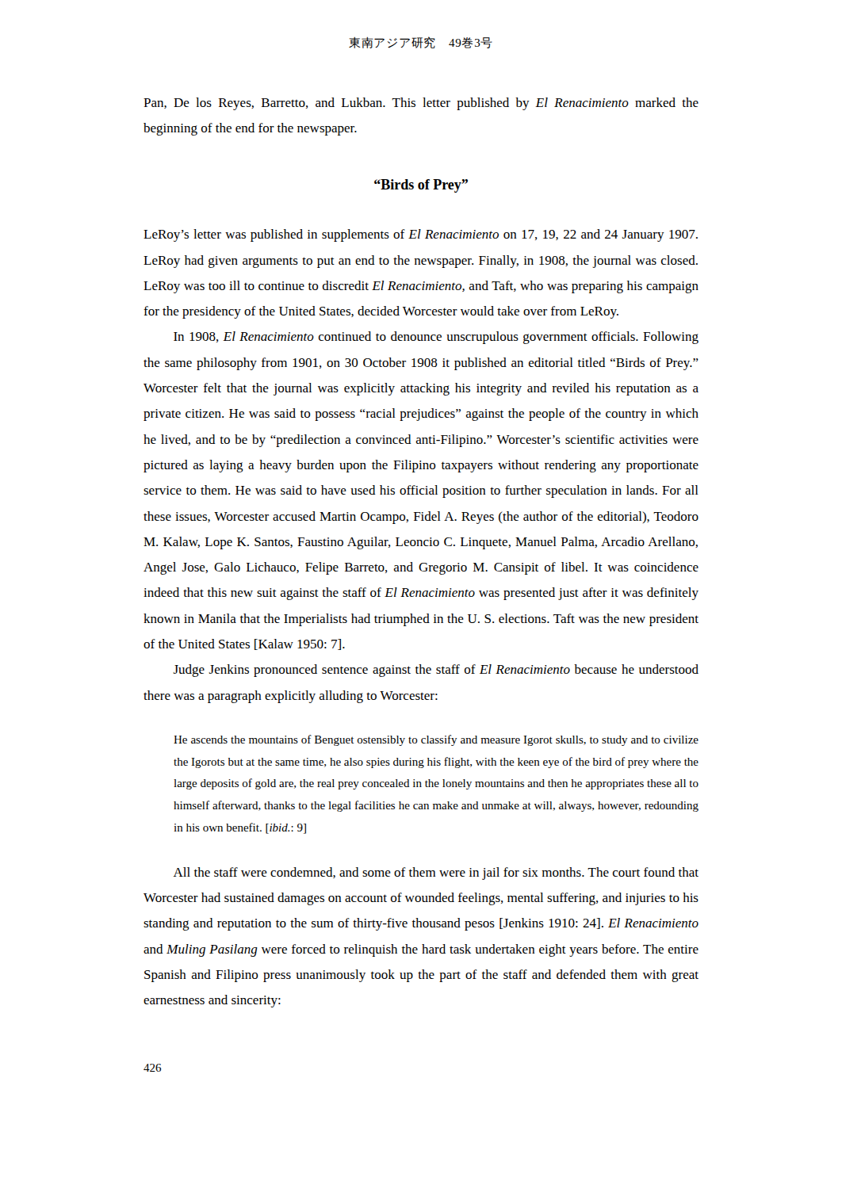東南アジア研究　49巻3号
Pan, De los Reyes, Barretto, and Lukban. This letter published by El Renacimiento marked the beginning of the end for the newspaper.
“Birds of Prey”
LeRoy’s letter was published in supplements of El Renacimiento on 17, 19, 22 and 24 January 1907. LeRoy had given arguments to put an end to the newspaper. Finally, in 1908, the journal was closed. LeRoy was too ill to continue to discredit El Renacimiento, and Taft, who was preparing his campaign for the presidency of the United States, decided Worcester would take over from LeRoy.
In 1908, El Renacimiento continued to denounce unscrupulous government officials. Following the same philosophy from 1901, on 30 October 1908 it published an editorial titled “Birds of Prey.” Worcester felt that the journal was explicitly attacking his integrity and reviled his reputation as a private citizen. He was said to possess “racial prejudices” against the people of the country in which he lived, and to be by “predilection a convinced anti-Filipino.” Worcester’s scientific activities were pictured as laying a heavy burden upon the Filipino taxpayers without rendering any proportionate service to them. He was said to have used his official position to further speculation in lands. For all these issues, Worcester accused Martin Ocampo, Fidel A. Reyes (the author of the editorial), Teodoro M. Kalaw, Lope K. Santos, Faustino Aguilar, Leoncio C. Linquete, Manuel Palma, Arcadio Arellano, Angel Jose, Galo Lichauco, Felipe Barreto, and Gregorio M. Cansipit of libel. It was coincidence indeed that this new suit against the staff of El Renacimiento was presented just after it was definitely known in Manila that the Imperialists had triumphed in the U. S. elections. Taft was the new president of the United States [Kalaw 1950: 7].
Judge Jenkins pronounced sentence against the staff of El Renacimiento because he understood there was a paragraph explicitly alluding to Worcester:
He ascends the mountains of Benguet ostensibly to classify and measure Igorot skulls, to study and to civilize the Igorots but at the same time, he also spies during his flight, with the keen eye of the bird of prey where the large deposits of gold are, the real prey concealed in the lonely mountains and then he appropriates these all to himself afterward, thanks to the legal facilities he can make and unmake at will, always, however, redounding in his own benefit. [ibid.: 9]
All the staff were condemned, and some of them were in jail for six months. The court found that Worcester had sustained damages on account of wounded feelings, mental suffering, and injuries to his standing and reputation to the sum of thirty-five thousand pesos [Jenkins 1910: 24]. El Renacimiento and Muling Pasilang were forced to relinquish the hard task undertaken eight years before. The entire Spanish and Filipino press unanimously took up the part of the staff and defended them with great earnestness and sincerity:
426